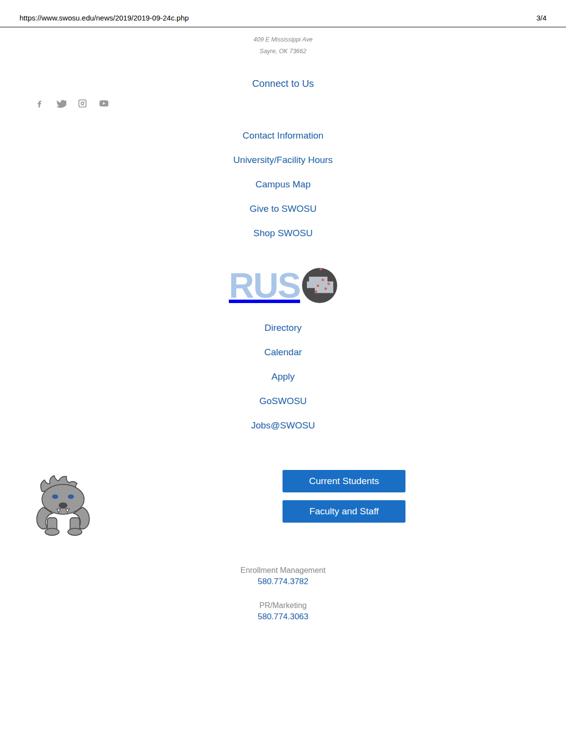https://www.swosu.edu/news/2019/2019-09-24c.php 3/4
409 E Mississippi Ave
Sayre, OK 73662
Connect to Us
Contact Information
University/Facility Hours
Campus Map
Give to SWOSU
Shop SWOSU
RUS
Directory
Calendar
Apply
GoSWOSU
Jobs@SWOSU
Current Students Faculty and Staff
Enrollment Management
580.774.3782
PR/Marketing
580.774.3063